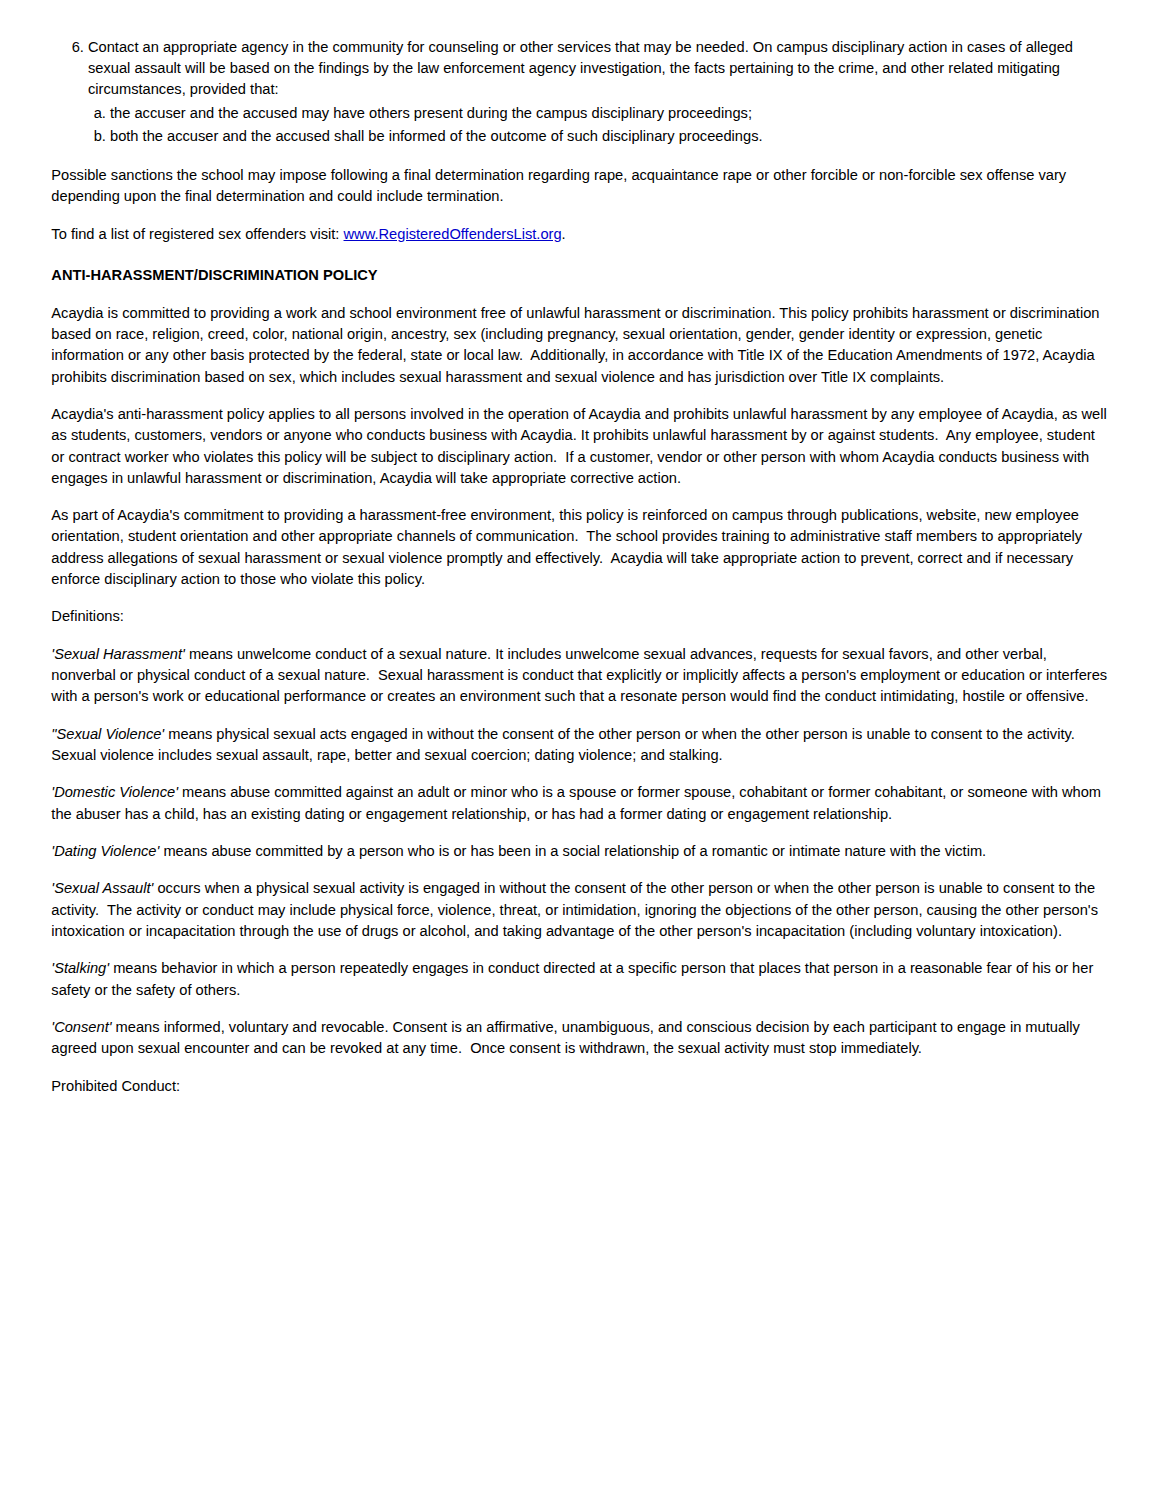Contact an appropriate agency in the community for counseling or other services that may be needed. On campus disciplinary action in cases of alleged sexual assault will be based on the findings by the law enforcement agency investigation, the facts pertaining to the crime, and other related mitigating circumstances, provided that:
the accuser and the accused may have others present during the campus disciplinary proceedings;
both the accuser and the accused shall be informed of the outcome of such disciplinary proceedings.
Possible sanctions the school may impose following a final determination regarding rape, acquaintance rape or other forcible or non-forcible sex offense vary depending upon the final determination and could include termination.
To find a list of registered sex offenders visit: www.RegisteredOffendersList.org.
ANTI-HARASSMENT/DISCRIMINATION POLICY
Acaydia is committed to providing a work and school environment free of unlawful harassment or discrimination. This policy prohibits harassment or discrimination based on race, religion, creed, color, national origin, ancestry, sex (including pregnancy, sexual orientation, gender, gender identity or expression, genetic information or any other basis protected by the federal, state or local law. Additionally, in accordance with Title IX of the Education Amendments of 1972, Acaydia prohibits discrimination based on sex, which includes sexual harassment and sexual violence and has jurisdiction over Title IX complaints.
Acaydia's anti-harassment policy applies to all persons involved in the operation of Acaydia and prohibits unlawful harassment by any employee of Acaydia, as well as students, customers, vendors or anyone who conducts business with Acaydia. It prohibits unlawful harassment by or against students. Any employee, student or contract worker who violates this policy will be subject to disciplinary action. If a customer, vendor or other person with whom Acaydia conducts business with engages in unlawful harassment or discrimination, Acaydia will take appropriate corrective action.
As part of Acaydia's commitment to providing a harassment-free environment, this policy is reinforced on campus through publications, website, new employee orientation, student orientation and other appropriate channels of communication. The school provides training to administrative staff members to appropriately address allegations of sexual harassment or sexual violence promptly and effectively. Acaydia will take appropriate action to prevent, correct and if necessary enforce disciplinary action to those who violate this policy.
Definitions:
'Sexual Harassment' means unwelcome conduct of a sexual nature. It includes unwelcome sexual advances, requests for sexual favors, and other verbal, nonverbal or physical conduct of a sexual nature. Sexual harassment is conduct that explicitly or implicitly affects a person's employment or education or interferes with a person's work or educational performance or creates an environment such that a resonate person would find the conduct intimidating, hostile or offensive.
"Sexual Violence' means physical sexual acts engaged in without the consent of the other person or when the other person is unable to consent to the activity. Sexual violence includes sexual assault, rape, better and sexual coercion; dating violence; and stalking.
'Domestic Violence' means abuse committed against an adult or minor who is a spouse or former spouse, cohabitant or former cohabitant, or someone with whom the abuser has a child, has an existing dating or engagement relationship, or has had a former dating or engagement relationship.
'Dating Violence' means abuse committed by a person who is or has been in a social relationship of a romantic or intimate nature with the victim.
'Sexual Assault' occurs when a physical sexual activity is engaged in without the consent of the other person or when the other person is unable to consent to the activity. The activity or conduct may include physical force, violence, threat, or intimidation, ignoring the objections of the other person, causing the other person's intoxication or incapacitation through the use of drugs or alcohol, and taking advantage of the other person's incapacitation (including voluntary intoxication).
'Stalking' means behavior in which a person repeatedly engages in conduct directed at a specific person that places that person in a reasonable fear of his or her safety or the safety of others.
'Consent' means informed, voluntary and revocable. Consent is an affirmative, unambiguous, and conscious decision by each participant to engage in mutually agreed upon sexual encounter and can be revoked at any time. Once consent is withdrawn, the sexual activity must stop immediately.
Prohibited Conduct: